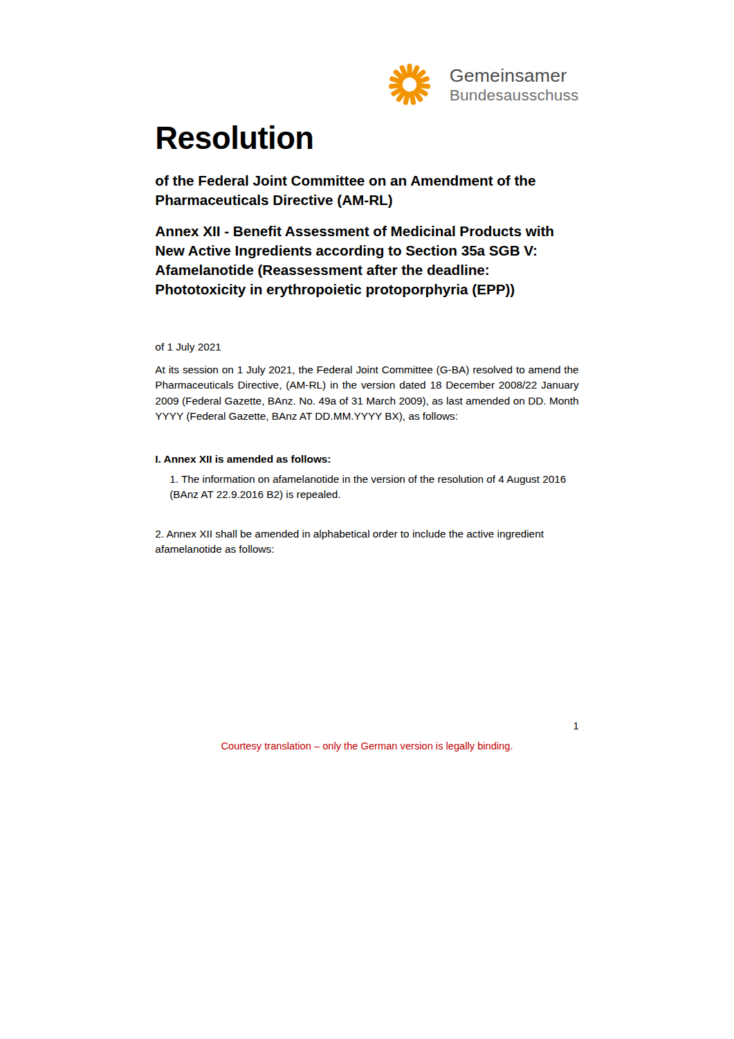Gemeinsamer
Bundesausschuss
Resolution
of the Federal Joint Committee on an Amendment of the Pharmaceuticals Directive (AM-RL)
Annex XII - Benefit Assessment of Medicinal Products with New Active Ingredients according to Section 35a SGB V: Afamelanotide (Reassessment after the deadline: Phototoxicity in erythropoietic protoporphyria (EPP))
of 1 July 2021
At its session on 1 July 2021, the Federal Joint Committee (G-BA) resolved to amend the Pharmaceuticals Directive, (AM-RL) in the version dated 18 December 2008/22 January 2009 (Federal Gazette, BAnz. No. 49a of 31 March 2009), as last amended on DD. Month YYYY (Federal Gazette, BAnz AT DD.MM.YYYY BX), as follows:
I. Annex XII is amended as follows:
1. The information on afamelanotide in the version of the resolution of 4 August 2016 (BAnz AT 22.9.2016 B2) is repealed.
2. Annex XII shall be amended in alphabetical order to include the active ingredient afamelanotide as follows:
1
Courtesy translation – only the German version is legally binding.